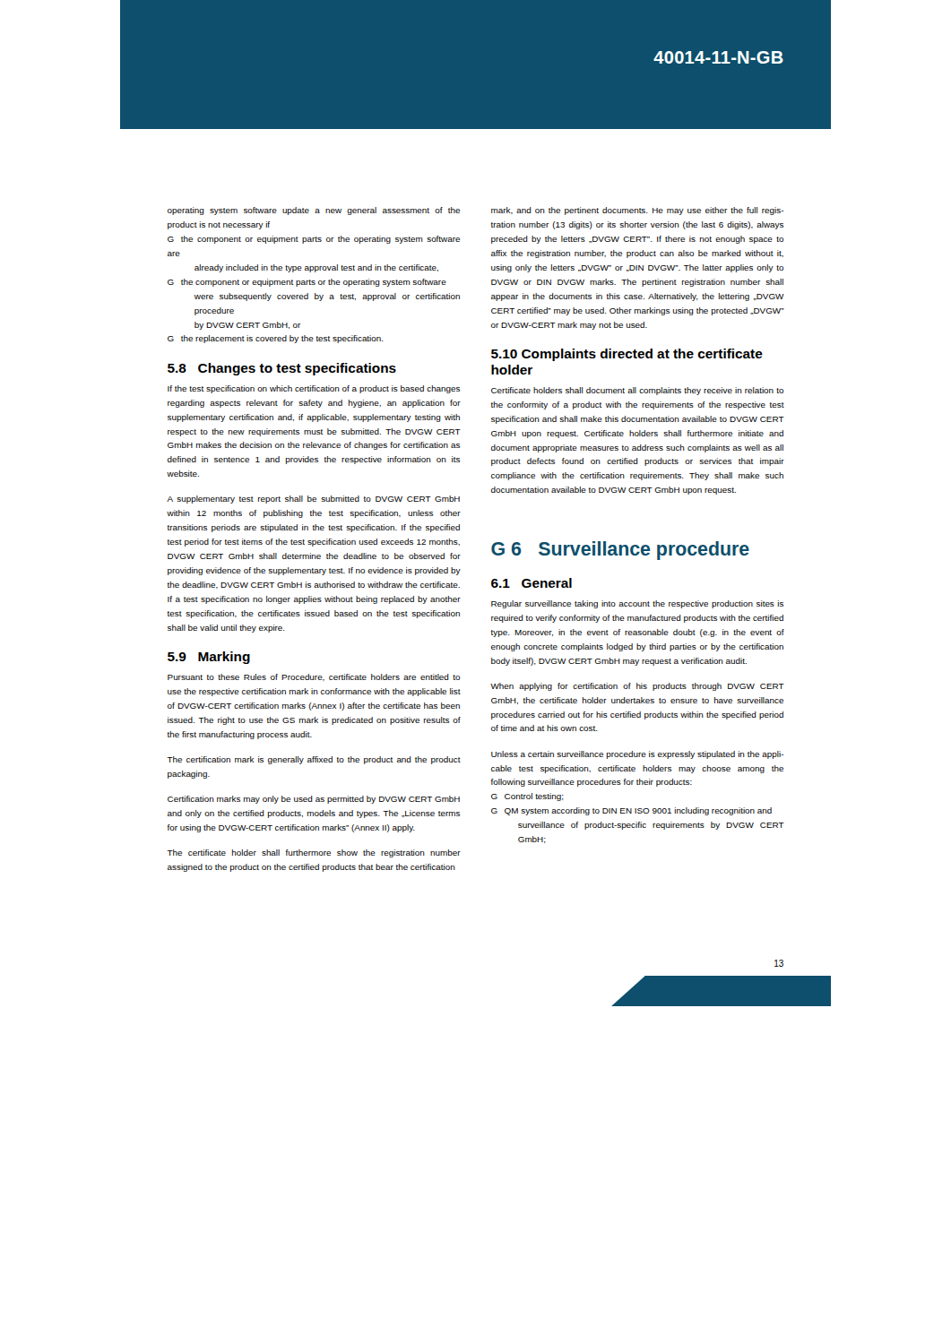40014-11-N-GB
operating system software update a new general assessment of the product is not necessary if
Gthe component or equipment parts or the operating system software are
already included in the type approval test and in the certificate,
Gthe component or equipment parts or the operating system software
were subsequently covered by a test, approval or certification procedure
by DVGW CERT GmbH, or
Gthe replacement is covered by the test specification.
5.8 Changes to test specifications
If the test specification on which certification of a product is based changes regarding aspects relevant for safety and hygiene, an application for supple­mentary certification and, if applicable, supplementary testing with respect to the new requirements must be submitted. The DVGW CERT GmbH makes the decision on the relevance of changes for certification as defined in sentence 1 and provides the respective information on its website.
A supplementary test report shall be submitted to DVGW CERT GmbH within 12 months of publishing the test specification, unless other transitions periods are stipulated in the test specification. If the specified test period for test items of the test specification used exceeds 12 months, DVGW CERT GmbH shall determine the deadline to be observed for providing evidence of the supplementary test. If no evidence is provided by the deadline, DVGW CERT GmbH is authorised to withdraw the certificate. If a test specification no longer applies without being replaced by another test specification, the certificates issued based on the test specification shall be valid until they expire.
5.9 Marking
Pursuant to these Rules of Procedure, certificate holders are entitled to use the respective certification mark in conformance with the applicable list of DVGW-CERT certification marks (Annex I) after the certificate has been issued. The right to use the GS mark is predicated on positive results of the first manufacturing process audit.
The certification mark is generally affixed to the product and the product packaging.
Certification marks may only be used as permitted by DVGW CERT GmbH and only on the certified products, models and types. The „License terms for using the DVGW-CERT certification marks” (Annex II) apply.
The certificate holder shall furthermore show the registration number assigned to the product on the certified products that bear the certification
mark, and on the pertinent documents. He may use either the full regis­tration number (13 digits) or its shorter version (the last 6 digits), always preceded by the letters „DVGW CERT”. If there is not enough space to affix the registration number, the product can also be marked without it, using only the letters „DVGW” or „DIN DVGW”. The latter applies only to DVGW or DIN DVGW marks. The pertinent registration number shall appear in the documents in this case. Alternatively, the lettering „DVGW CERT certified” may be used. Other markings using the protected „DVGW” or DVGW-CERT mark may not be used.
5.10 Complaints directed at the certificate holder
Certificate holders shall document all complaints they receive in relation to the conformity of a product with the requirements of the respective test specification and shall make this documentation available to DVGW CERT GmbH upon request. Certificate holders shall furthermore initiate and docu­ment appropriate measures to address such complaints as well as all prod­uct defects found on certified products or services that impair compliance with the certification requirements. They shall make such documentation available to DVGW CERT GmbH upon request.
G 6 Surveillance procedure
6.1 General
Regular surveillance taking into account the respective production sites is required to verify conformity of the manufactured products with the certified type. Moreover, in the event of reasonable doubt (e.g. in the event of enough concrete complaints lodged by third parties or by the certification body itself), DVGW CERT GmbH may request a verification audit.
When applying for certification of his products through DVGW CERT GmbH, the certificate holder undertakes to ensure to have surveillance procedures carried out for his certified products within the specified period of time and at his own cost.
Unless a certain surveillance procedure is expressly stipulated in the appli­cable test specification, certificate holders may choose among the following surveillance procedures for their products:
GControl testing;
GQM system according to DIN EN ISO 9001 including recognition and
surveillance of product-specific requirements by DVGW CERT GmbH;
13